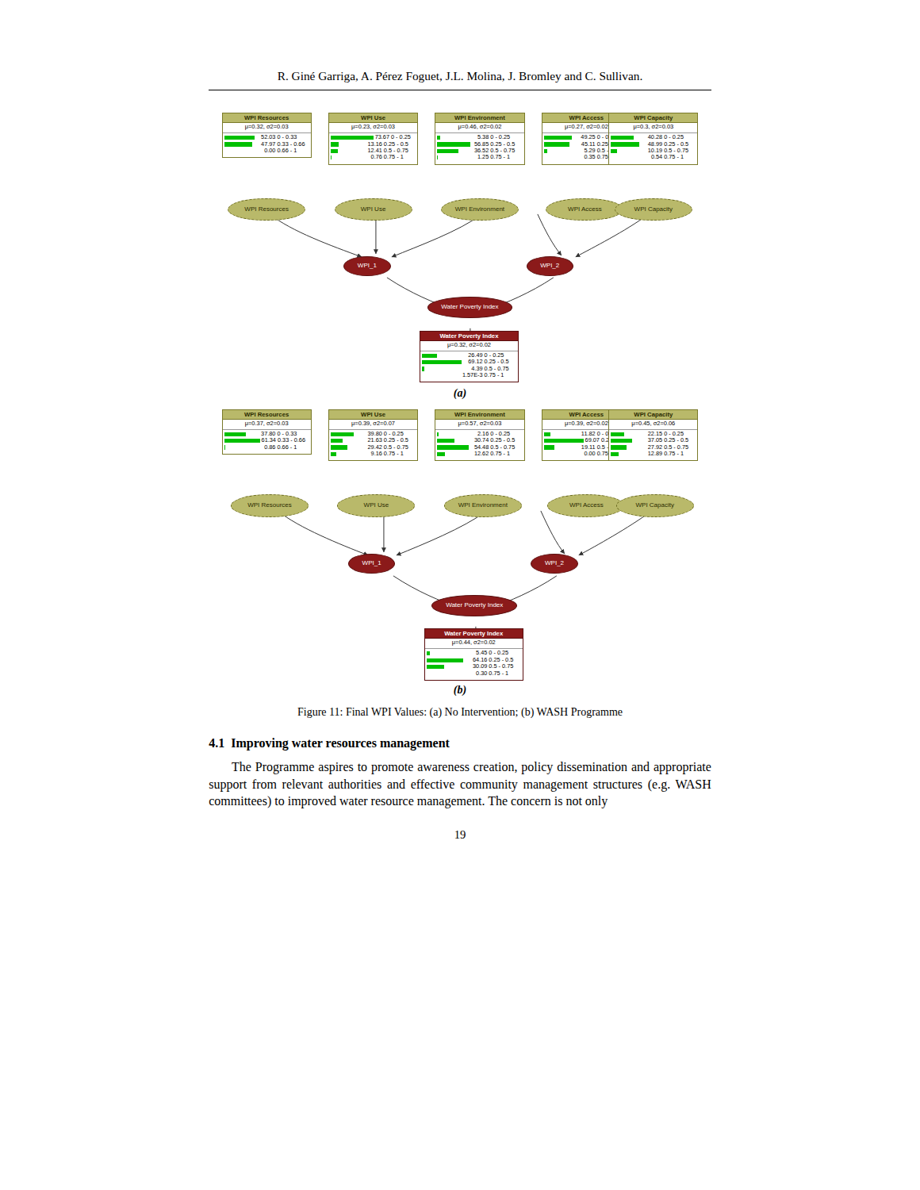R. Giné Garriga, A. Pérez Foguet, J.L. Molina, J. Bromley and C. Sullivan.
WPI Resources
μ=0.32, σ2=0.03
52.030 - 0.33
47.970.33 - 0.66
0.000.66 - 1
WPI Use
μ=0.23, σ2=0.03
73.670 - 0.25
13.160.25 - 0.5
12.410.5 - 0.75
0.760.75 - 1
WPI Environment
μ=0.46, σ2=0.02
5.380 - 0.25
56.850.25 - 0.5
36.520.5 - 0.75
1.250.75 - 1
WPI Access
μ=0.27, σ2=0.02
49.250 - 0.25
45.110.25 - 0.5
5.290.5 - 0.75
0.350.75 - 1
WPI Capacity
μ=0.3, σ2=0.03
40.280 - 0.25
48.990.25 - 0.5
10.190.5 - 0.75
0.540.75 - 1
WPI Resources
WPI Use
WPI Environment
WPI Access
WPI Capacity
WPI_1
WPI_2
Water Poverty Index
Water Poverty Index
μ=0.32, σ2=0.02
26.490 - 0.25
69.120.25 - 0.5
4.390.5 - 0.75
1.57E-30.75 - 1
(a)
WPI Resources
μ=0.37, σ2=0.03
37.800 - 0.33
61.340.33 - 0.66
0.860.66 - 1
WPI Use
μ=0.39, σ2=0.07
39.800 - 0.25
21.630.25 - 0.5
29.420.5 - 0.75
9.160.75 - 1
WPI Environment
μ=0.57, σ2=0.03
2.160 - 0.25
30.740.25 - 0.5
54.480.5 - 0.75
12.620.75 - 1
WPI Access
μ=0.39, σ2=0.02
11.820 - 0.25
69.070.25 - 0.5
19.110.5 - 0.75
0.000.75 - 1
WPI Capacity
μ=0.45, σ2=0.06
22.150 - 0.25
37.050.25 - 0.5
27.920.5 - 0.75
12.890.75 - 1
WPI Resources
WPI Use
WPI Environment
WPI Access
WPI Capacity
WPI_1
WPI_2
Water Poverty Index
Water Poverty Index
μ=0.44, σ2=0.02
5.450 - 0.25
64.160.25 - 0.5
30.090.5 - 0.75
0.300.75 - 1
(b)
Figure 11: Final WPI Values: (a) No Intervention; (b) WASH Programme
4.1 Improving water resources management
The Programme aspires to promote awareness creation, policy dissemination and appropriate support from relevant authorities and effective community management structures (e.g. WASH committees) to improved water resource management. The concern is not only
19